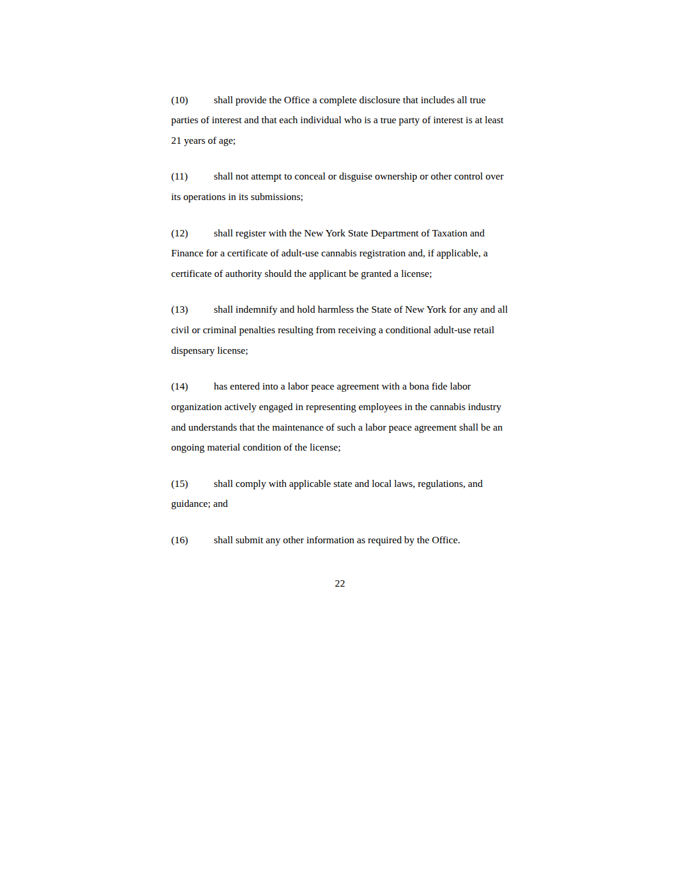(10) shall provide the Office a complete disclosure that includes all true parties of interest and that each individual who is a true party of interest is at least 21 years of age;
(11) shall not attempt to conceal or disguise ownership or other control over its operations in its submissions;
(12) shall register with the New York State Department of Taxation and Finance for a certificate of adult-use cannabis registration and, if applicable, a certificate of authority should the applicant be granted a license;
(13) shall indemnify and hold harmless the State of New York for any and all civil or criminal penalties resulting from receiving a conditional adult-use retail dispensary license;
(14) has entered into a labor peace agreement with a bona fide labor organization actively engaged in representing employees in the cannabis industry and understands that the maintenance of such a labor peace agreement shall be an ongoing material condition of the license;
(15) shall comply with applicable state and local laws, regulations, and guidance; and
(16) shall submit any other information as required by the Office.
22